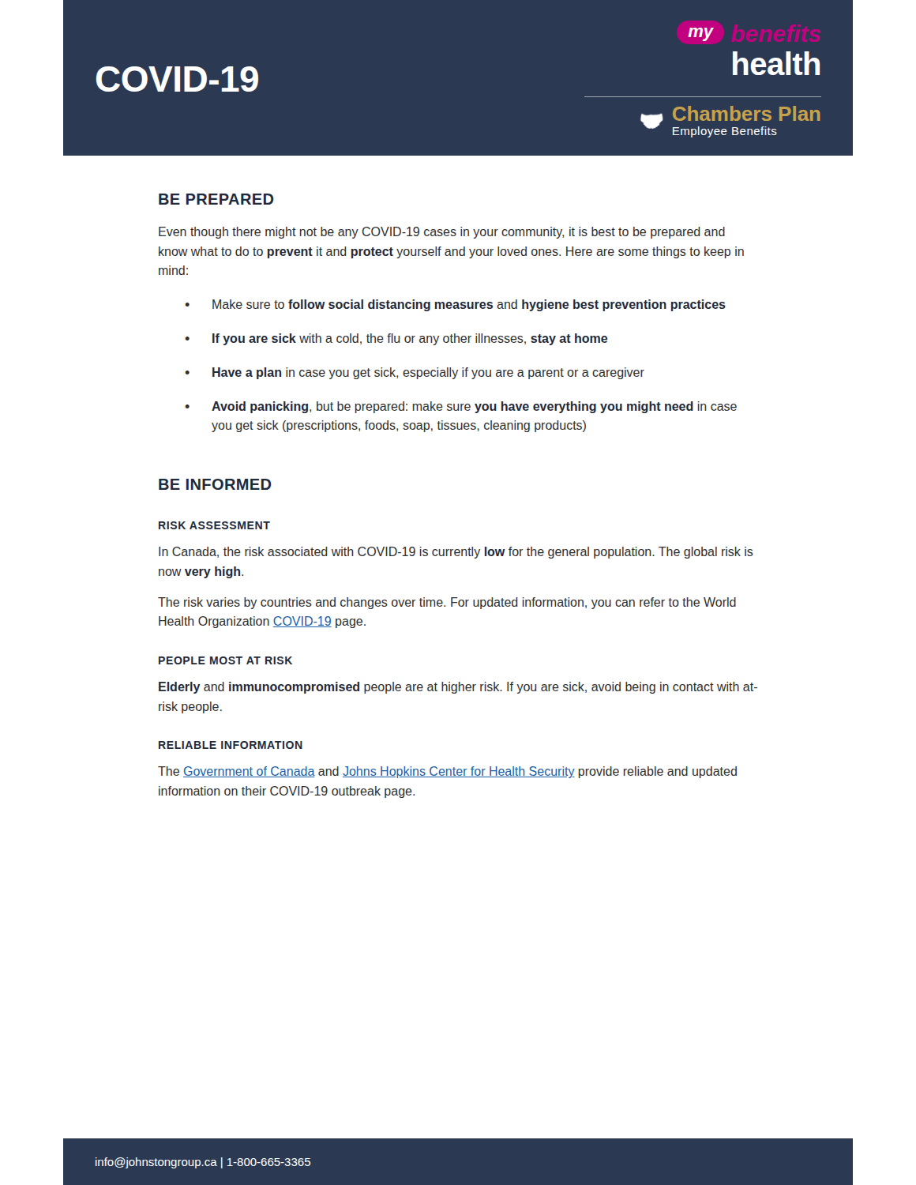COVID-19
my benefits
health
🤝 Chambers Plan
Employee Benefits
BE PREPARED
Even though there might not be any COVID-19 cases in your community, it is best to be prepared and know what to do to prevent it and protect yourself and your loved ones. Here are some things to keep in mind:
Make sure to follow social distancing measures and hygiene best prevention practices
If you are sick with a cold, the flu or any other illnesses, stay at home
Have a plan in case you get sick, especially if you are a parent or a caregiver
Avoid panicking, but be prepared: make sure you have everything you might need in case you get sick (prescriptions, foods, soap, tissues, cleaning products)
BE INFORMED
Risk Assessment
In Canada, the risk associated with COVID-19 is currently low for the general population. The global risk is now very high.
The risk varies by countries and changes over time. For updated information, you can refer to the World Health Organization COVID-19 page.
People Most At Risk
Elderly and immunocompromised people are at higher risk. If you are sick, avoid being in contact with at-risk people.
Reliable Information
The Government of Canada and Johns Hopkins Center for Health Security provide reliable and updated information on their COVID-19 outbreak page.
info@johnstongroup.ca | 1-800-665-3365